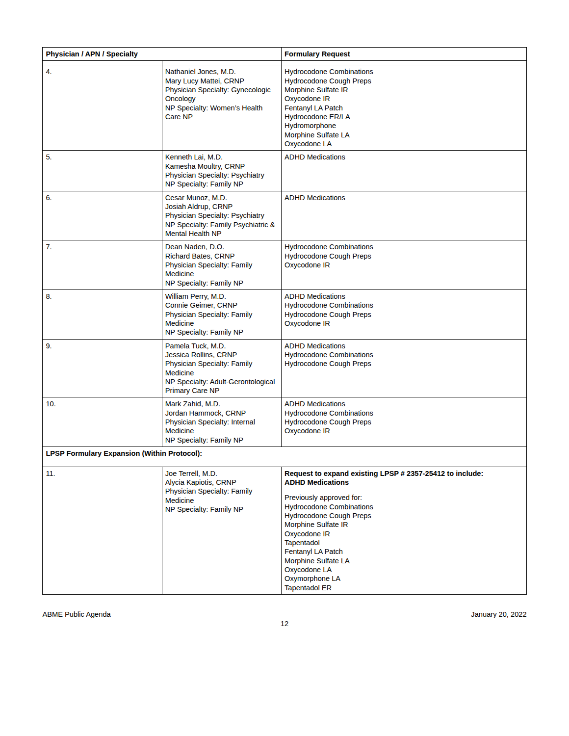| Physician / APN / Specialty | Formulary Request |
| --- | --- |
| 4. | Nathaniel Jones, M.D. Mary Lucy Mattei, CRNP Physician Specialty: Gynecologic Oncology NP Specialty: Women’s Health Care NP | Hydrocodone Combinations Hydrocodone Cough Preps Morphine Sulfate IR Oxycodone IR Fentanyl LA Patch Hydrocodone ER/LA Hydromorphone Morphine Sulfate LA Oxycodone LA |
| 5. | Kenneth Lai, M.D. Kamesha Moultry, CRNP Physician Specialty: Psychiatry NP Specialty: Family NP | ADHD Medications |
| 6. | Cesar Munoz, M.D. Josiah Aldrup, CRNP Physician Specialty: Psychiatry NP Specialty: Family Psychiatric & Mental Health NP | ADHD Medications |
| 7. | Dean Naden, D.O. Richard Bates, CRNP Physician Specialty: Family Medicine NP Specialty: Family NP | Hydrocodone Combinations Hydrocodone Cough Preps Oxycodone IR |
| 8. | William Perry, M.D. Connie Geimer, CRNP Physician Specialty: Family Medicine NP Specialty: Family NP | ADHD Medications Hydrocodone Combinations Hydrocodone Cough Preps Oxycodone IR |
| 9. | Pamela Tuck, M.D. Jessica Rollins, CRNP Physician Specialty: Family Medicine NP Specialty: Adult-Gerontological Primary Care NP | ADHD Medications Hydrocodone Combinations Hydrocodone Cough Preps |
| 10. | Mark Zahid, M.D. Jordan Hammock, CRNP Physician Specialty: Internal Medicine NP Specialty: Family NP | ADHD Medications Hydrocodone Combinations Hydrocodone Cough Preps Oxycodone IR |
| LPSP Formulary Expansion (Within Protocol): |
| 11. | Joe Terrell, M.D. Alycia Kapiotis, CRNP Physician Specialty: Family Medicine NP Specialty: Family NP | Request to expand existing LPSP # 2357-25412 to include: ADHD Medications Previously approved for: Hydrocodone Combinations Hydrocodone Cough Preps Morphine Sulfate IR Oxycodone IR Tapentadol Fentanyl LA Patch Morphine Sulfate LA Oxycodone LA Oxymorphone LA Tapentadol ER |
ABME Public Agenda January 20, 2022
12